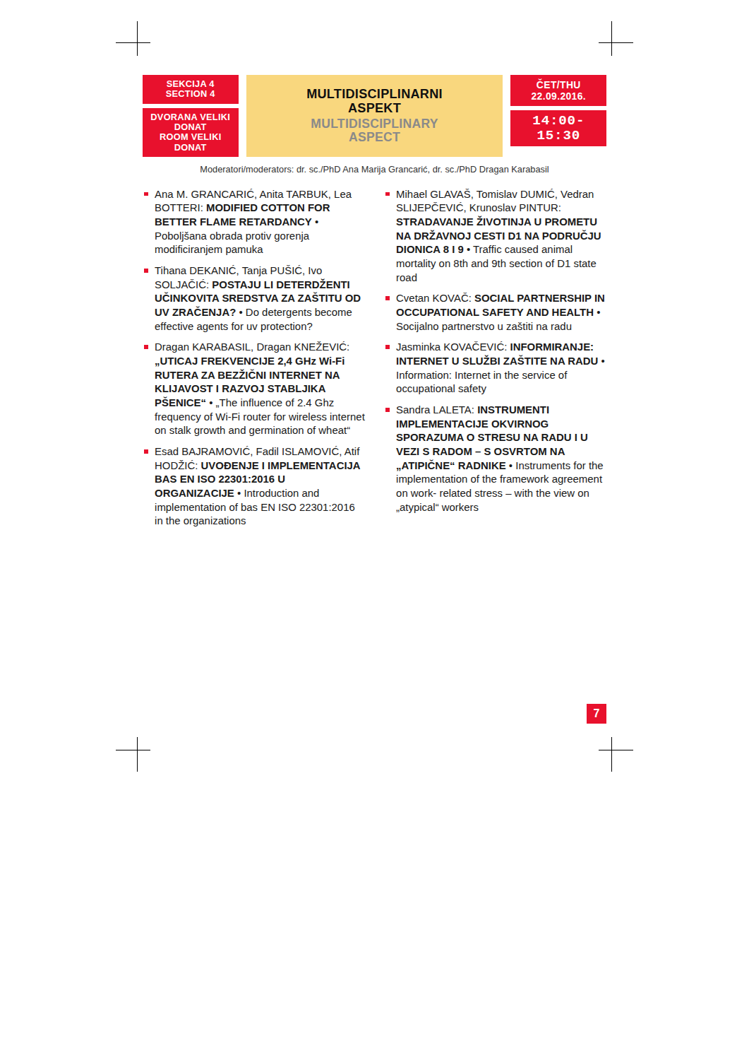Sekcija 4Section 4
Dvorana Veliki DonatRoom Veliki Donat
MULTIDISCIPLINARNI
ASPEKT
MULTIDISCIPLINARY
ASPECT
ČET/THU
22.09.2016.
14:00-15:30
Moderatori/moderators: dr. sc./PhD Ana Marija Grancarić, dr. sc./PhD Dragan Karabasil
Ana M. GRANCARIĆ, Anita TARBUK, Lea BOTTERI: MODIFIED COTTON FOR BETTER FLAME RETARDANCY • Poboljšana obrada protiv gorenja modificiranjem pamuka
Tihana DEKANIĆ, Tanja PUŠIĆ, Ivo SOLJAČIĆ: POSTAJU LI DETERDŽENTI UČINKOVITA SREDSTVA ZA ZAŠTITU OD UV ZRAČENJA? • Do detergents become effective agents for uv protection?
Dragan KARABASIL, Dragan KNEŽEVIĆ: „UTICAJ FREKVENCIJE 2,4 GHz Wi-Fi RUTERA ZA BEZŽIČNI INTERNET NA KLIJAVOST I RAZVOJ STABLJIKA PŠENICE“ • „The influence of 2.4 Ghz frequency of Wi-Fi router for wireless internet on stalk growth and germination of wheat“
Esad BAJRAMOVIĆ, Fadil ISLAMOVIĆ, Atif HODŽIĆ: UVOĐENJE I IMPLEMENTACIJA BAS EN ISO 22301:2016 U ORGANIZACIJE • Introduction and implementation of bas EN ISO 22301:2016 in the organizations
Mihael GLAVAŠ, Tomislav DUMIĆ, Vedran SLIJEPČEVIĆ, Krunoslav PINTUR: STRADAVANJE ŽIVOTINJA U PROMETU NA DRŽAVNOJ CESTI D1 NA PODRUČJU DIONICA 8 I 9 • Traffic caused animal mortality on 8th and 9th section of D1 state road
Cvetan KOVAČ: SOCIAL PARTNERSHIP IN OCCUPATIONAL SAFETY AND HEALTH • Socijalno partnerstvo u zaštiti na radu
Jasminka KOVAČEVIĆ: INFORMIRANJE: INTERNET U SLUŽBI ZAŠTITE NA RADU • Information: Internet in the service of occupational safety
Sandra LALETA: INSTRUMENTI IMPLEMENTACIJE OKVIRNOG SPORAZUMA O STRESU NA RADU I U VEZI S RADOM – S OSVRTOM NA „ATIPIČNE“ RADNIKE • Instruments for the implementation of the framework agreement on work- related stress – with the view on „atypical“ workers
7